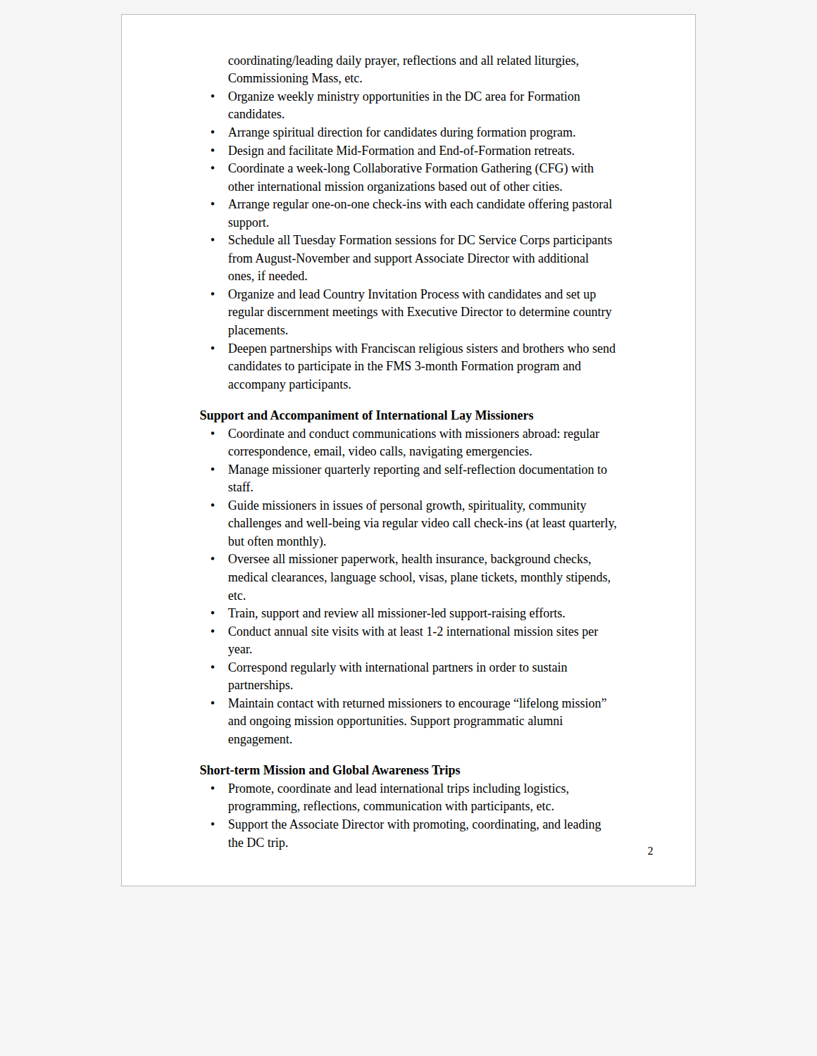coordinating/leading daily prayer, reflections and all related liturgies, Commissioning Mass, etc.
Organize weekly ministry opportunities in the DC area for Formation candidates.
Arrange spiritual direction for candidates during formation program.
Design and facilitate Mid-Formation and End-of-Formation retreats.
Coordinate a week-long Collaborative Formation Gathering (CFG) with other international mission organizations based out of other cities.
Arrange regular one-on-one check-ins with each candidate offering pastoral support.
Schedule all Tuesday Formation sessions for DC Service Corps participants from August-November and support Associate Director with additional ones, if needed.
Organize and lead Country Invitation Process with candidates and set up regular discernment meetings with Executive Director to determine country placements.
Deepen partnerships with Franciscan religious sisters and brothers who send candidates to participate in the FMS 3-month Formation program and accompany participants.
Support and Accompaniment of International Lay Missioners
Coordinate and conduct communications with missioners abroad: regular correspondence, email, video calls, navigating emergencies.
Manage missioner quarterly reporting and self-reflection documentation to staff.
Guide missioners in issues of personal growth, spirituality, community challenges and well-being via regular video call check-ins (at least quarterly, but often monthly).
Oversee all missioner paperwork, health insurance, background checks, medical clearances, language school, visas, plane tickets, monthly stipends, etc.
Train, support and review all missioner-led support-raising efforts.
Conduct annual site visits with at least 1-2 international mission sites per year.
Correspond regularly with international partners in order to sustain partnerships.
Maintain contact with returned missioners to encourage “lifelong mission” and ongoing mission opportunities. Support programmatic alumni engagement.
Short-term Mission and Global Awareness Trips
Promote, coordinate and lead international trips including logistics, programming, reflections, communication with participants, etc.
Support the Associate Director with promoting, coordinating, and leading the DC trip.
2